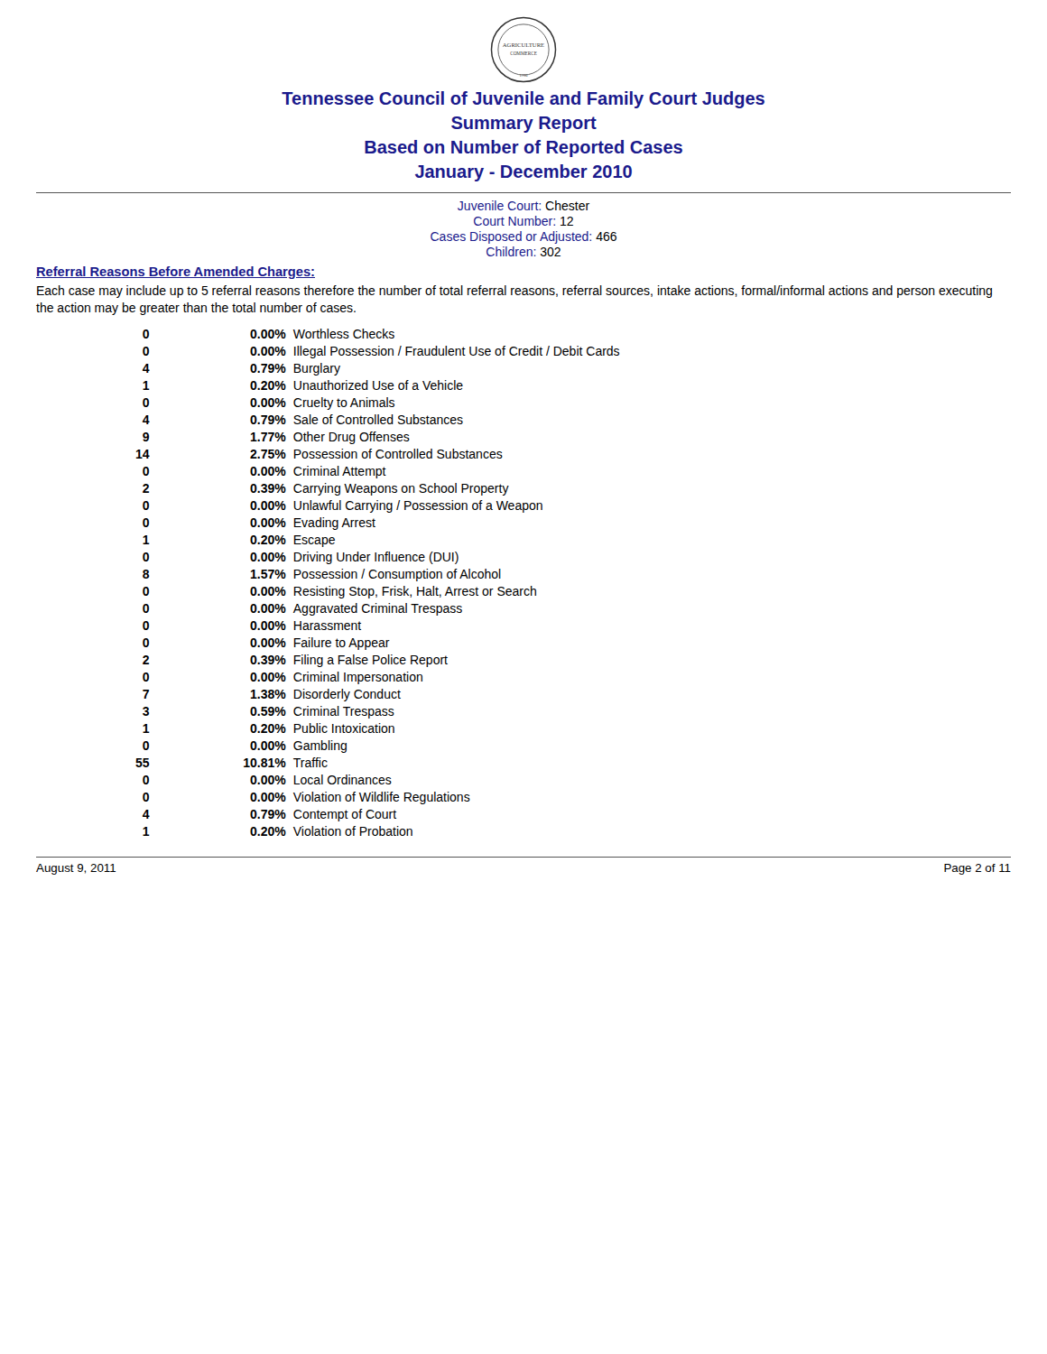Tennessee Council of Juvenile and Family Court Judges
Summary Report
Based on Number of Reported Cases
January - December 2010
Juvenile Court: Chester
Court Number: 12
Cases Disposed or Adjusted: 466
Children: 302
Referral Reasons Before Amended Charges:
Each case may include up to 5 referral reasons therefore the number of total referral reasons, referral sources, intake actions, formal/informal actions and person executing the action may be greater than the total number of cases.
| 0 | 0.00% | Worthless Checks |
| 0 | 0.00% | Illegal Possession / Fraudulent Use of Credit / Debit Cards |
| 4 | 0.79% | Burglary |
| 1 | 0.20% | Unauthorized Use of a Vehicle |
| 0 | 0.00% | Cruelty to Animals |
| 4 | 0.79% | Sale of Controlled Substances |
| 9 | 1.77% | Other Drug Offenses |
| 14 | 2.75% | Possession of Controlled Substances |
| 0 | 0.00% | Criminal Attempt |
| 2 | 0.39% | Carrying Weapons on School Property |
| 0 | 0.00% | Unlawful Carrying / Possession of a Weapon |
| 0 | 0.00% | Evading Arrest |
| 1 | 0.20% | Escape |
| 0 | 0.00% | Driving Under Influence (DUI) |
| 8 | 1.57% | Possession / Consumption of Alcohol |
| 0 | 0.00% | Resisting Stop, Frisk, Halt, Arrest or Search |
| 0 | 0.00% | Aggravated Criminal Trespass |
| 0 | 0.00% | Harassment |
| 0 | 0.00% | Failure to Appear |
| 2 | 0.39% | Filing a False Police Report |
| 0 | 0.00% | Criminal Impersonation |
| 7 | 1.38% | Disorderly Conduct |
| 3 | 0.59% | Criminal Trespass |
| 1 | 0.20% | Public Intoxication |
| 0 | 0.00% | Gambling |
| 55 | 10.81% | Traffic |
| 0 | 0.00% | Local Ordinances |
| 0 | 0.00% | Violation of Wildlife Regulations |
| 4 | 0.79% | Contempt of Court |
| 1 | 0.20% | Violation of Probation |
August 9, 2011
Page 2 of 11